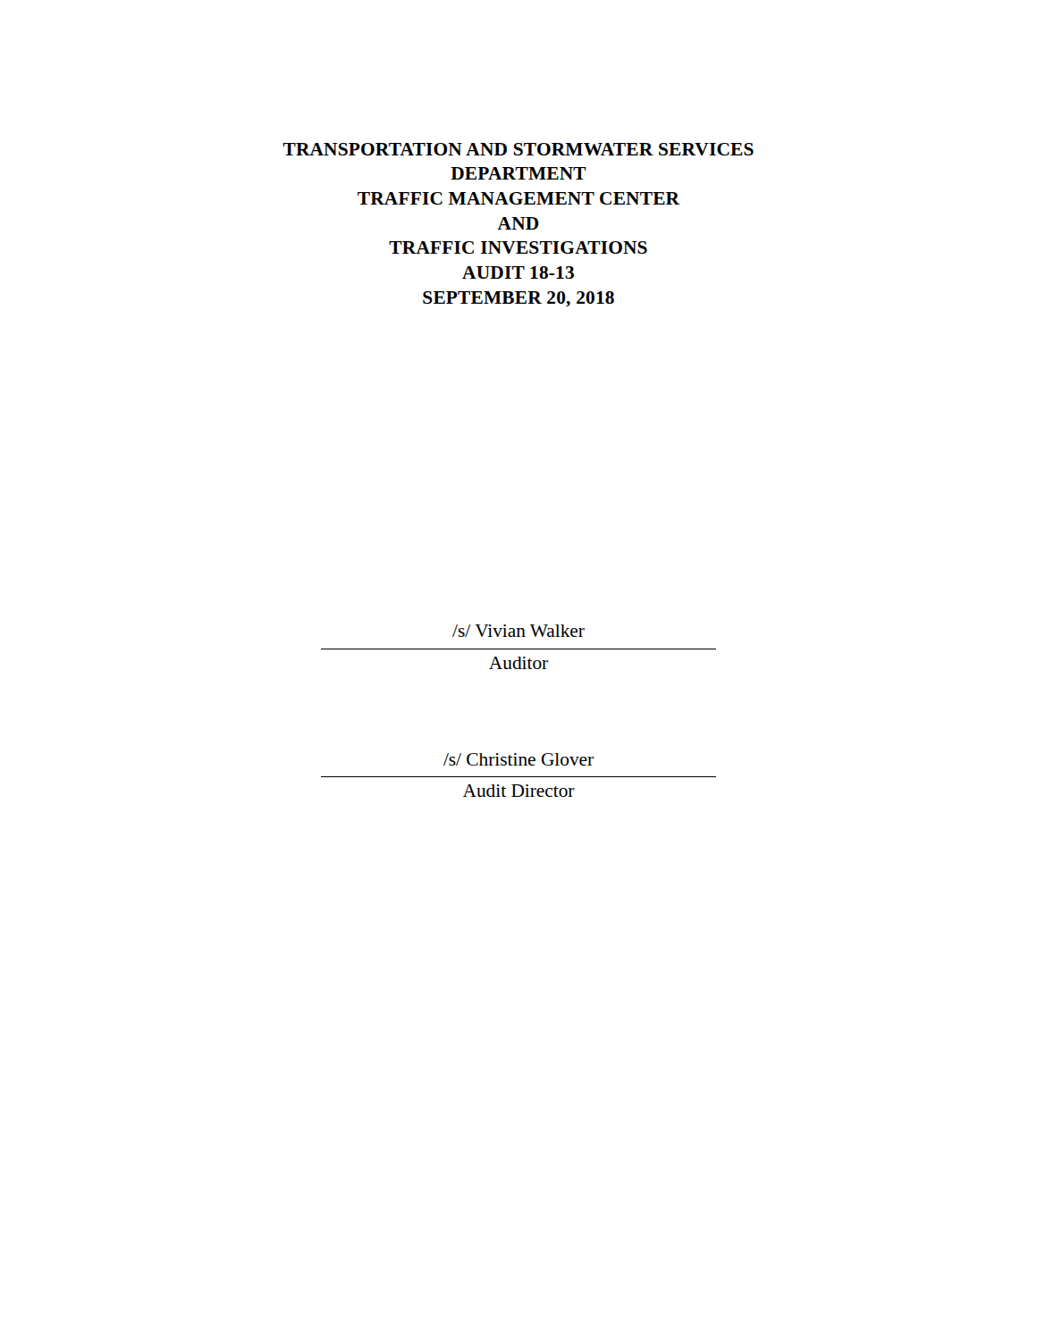TRANSPORTATION AND STORMWATER SERVICES DEPARTMENT
TRAFFIC MANAGEMENT CENTER
AND
TRAFFIC INVESTIGATIONS
AUDIT 18-13
SEPTEMBER 20, 2018
/s/ Vivian Walker
Auditor
/s/ Christine Glover
Audit Director